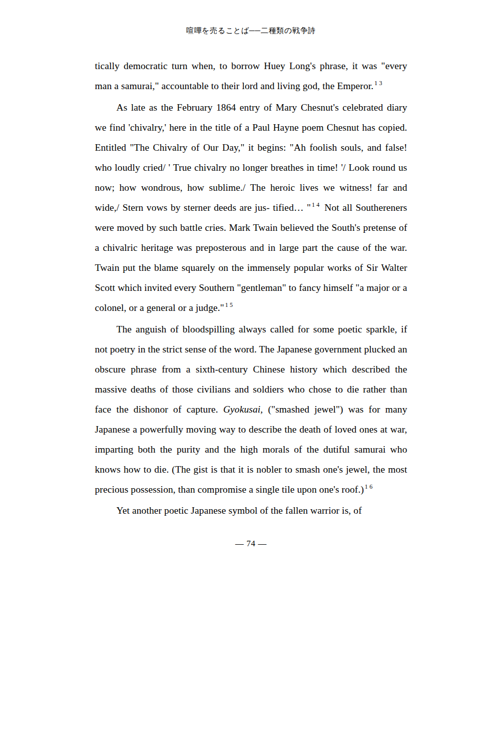喧嘩を売ることば──二種類の戦争詩
tically democratic turn when, to borrow Huey Long's phrase, it was "every man a samurai," accountable to their lord and living god, the Emperor.13
As late as the February 1864 entry of Mary Chesnut's celebrated diary we find 'chivalry,' here in the title of a Paul Hayne poem Chesnut has copied. Entitled "The Chivalry of Our Day," it begins: "Ah foolish souls, and false! who loudly cried/ ' True chivalry no longer breathes in time! '/ Look round us now; how wondrous, how sublime./ The heroic lives we witness! far and wide,/ Stern vows by sterner deeds are jus- tified… "14 Not all Southereners were moved by such battle cries. Mark Twain believed the South's pretense of a chivalric heritage was preposterous and in large part the cause of the war. Twain put the blame squarely on the immensely popular works of Sir Walter Scott which invited every Southern "gentleman" to fancy himself "a major or a colonel, or a general or a judge."15
The anguish of bloodspilling always called for some poetic sparkle, if not poetry in the strict sense of the word. The Japanese government plucked an obscure phrase from a sixth-century Chinese history which described the massive deaths of those civilians and soldiers who chose to die rather than face the dishonor of capture. Gyokusai, ("smashed jewel") was for many Japanese a powerfully moving way to describe the death of loved ones at war, imparting both the purity and the high morals of the dutiful samurai who knows how to die. (The gist is that it is nobler to smash one's jewel, the most precious possession, than compromise a single tile upon one's roof.)16
Yet another poetic Japanese symbol of the fallen warrior is, of
— 74 —